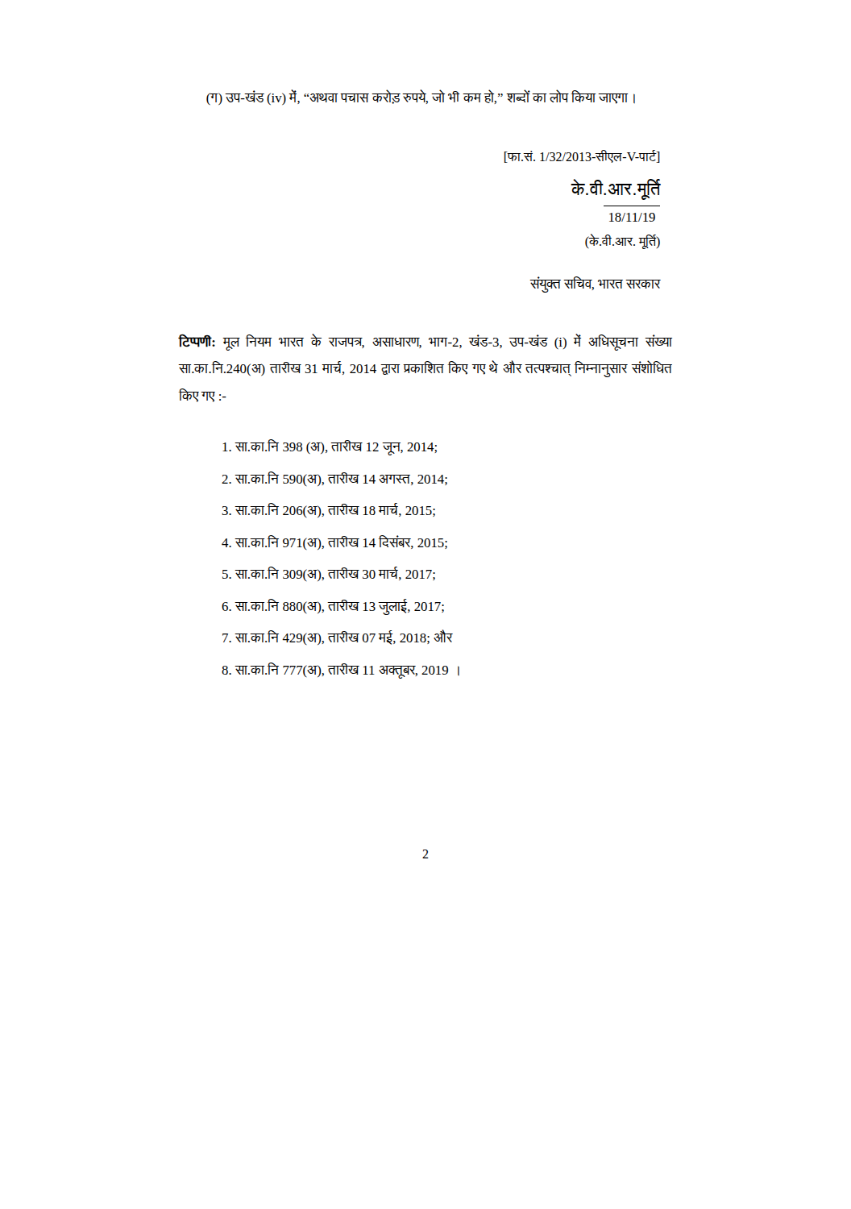(ग) उप-खंड (iv) में, “अथवा पचास करोड़ रुपये, जो भी कम हो,” शब्दों का लोप किया जाएगा।
[फा.सं. 1/32/2013-सीएल-V-पार्ट]
के.वी.आर.मूर्ति
18/11/19
(के.वी.आर. मूर्ति)
संयुक्त सचिव, भारत सरकार
टिप्पणी: मूल नियम भारत के राजपत्र, असाधारण, भाग-2, खंड-3, उप-खंड (i) में अधिसूचना संख्या सा.का.नि.240(अ) तारीख 31 मार्च, 2014 द्वारा प्रकाशित किए गए थे और तत्पश्चात् निम्नानुसार संशोधित किए गए :-
1. सा.का.नि 398 (अ), तारीख 12 जून, 2014;
2. सा.का.नि 590(अ), तारीख 14 अगस्त, 2014;
3. सा.का.नि 206(अ), तारीख 18 मार्च, 2015;
4. सा.का.नि 971(अ), तारीख 14 दिसंबर, 2015;
5. सा.का.नि 309(अ), तारीख 30 मार्च, 2017;
6. सा.का.नि 880(अ), तारीख 13 जुलाई, 2017;
7. सा.का.नि 429(अ), तारीख 07 मई, 2018; और
8. सा.का.नि 777(अ), तारीख 11 अक्तूबर, 2019 ।
2